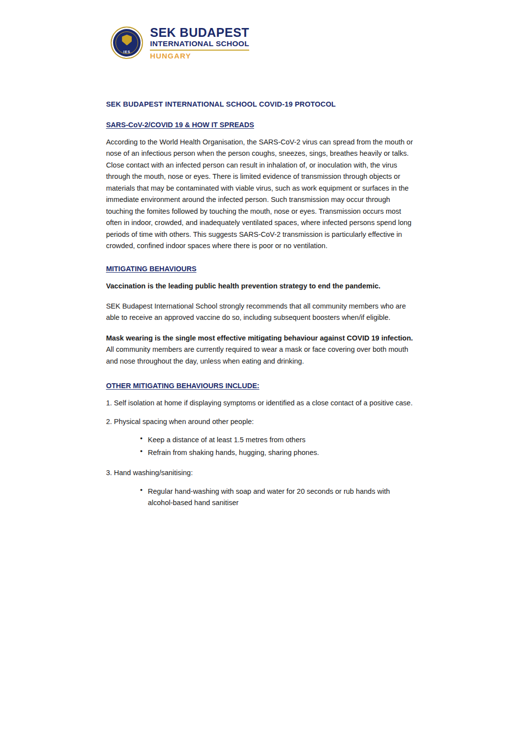SEK BUDAPEST
INTERNATIONAL SCHOOL
HUNGARY
SEK BUDAPEST INTERNATIONAL SCHOOL COVID-19 PROTOCOL
SARS-CoV-2/COVID 19 & HOW IT SPREADS
According to the World Health Organisation, the SARS-CoV-2 virus can spread from the mouth or nose of an infectious person when the person coughs, sneezes, sings, breathes heavily or talks. Close contact with an infected person can result in inhalation of, or inoculation with, the virus through the mouth, nose or eyes. There is limited evidence of transmission through objects or materials that may be contaminated with viable virus, such as work equipment or surfaces in the immediate environment around the infected person. Such transmission may occur through touching the fomites followed by touching the mouth, nose or eyes. Transmission occurs most often in indoor, crowded, and inadequately ventilated spaces, where infected persons spend long periods of time with others. This suggests SARS-CoV-2 transmission is particularly effective in crowded, confined indoor spaces where there is poor or no ventilation.
MITIGATING BEHAVIOURS
Vaccination is the leading public health prevention strategy to end the pandemic.
SEK Budapest International School strongly recommends that all community members who are able to receive an approved vaccine do so, including subsequent boosters when/if eligible.
Mask wearing is the single most effective mitigating behaviour against COVID 19 infection. All community members are currently required to wear a mask or face covering over both mouth and nose throughout the day, unless when eating and drinking.
OTHER MITIGATING BEHAVIOURS INCLUDE:
1. Self isolation at home if displaying symptoms or identified as a close contact of a positive case.
2. Physical spacing when around other people:
Keep a distance of at least 1.5 metres from others
Refrain from shaking hands, hugging, sharing phones.
3. Hand washing/sanitising:
Regular hand-washing with soap and water for 20 seconds or rub hands with alcohol-based hand sanitiser